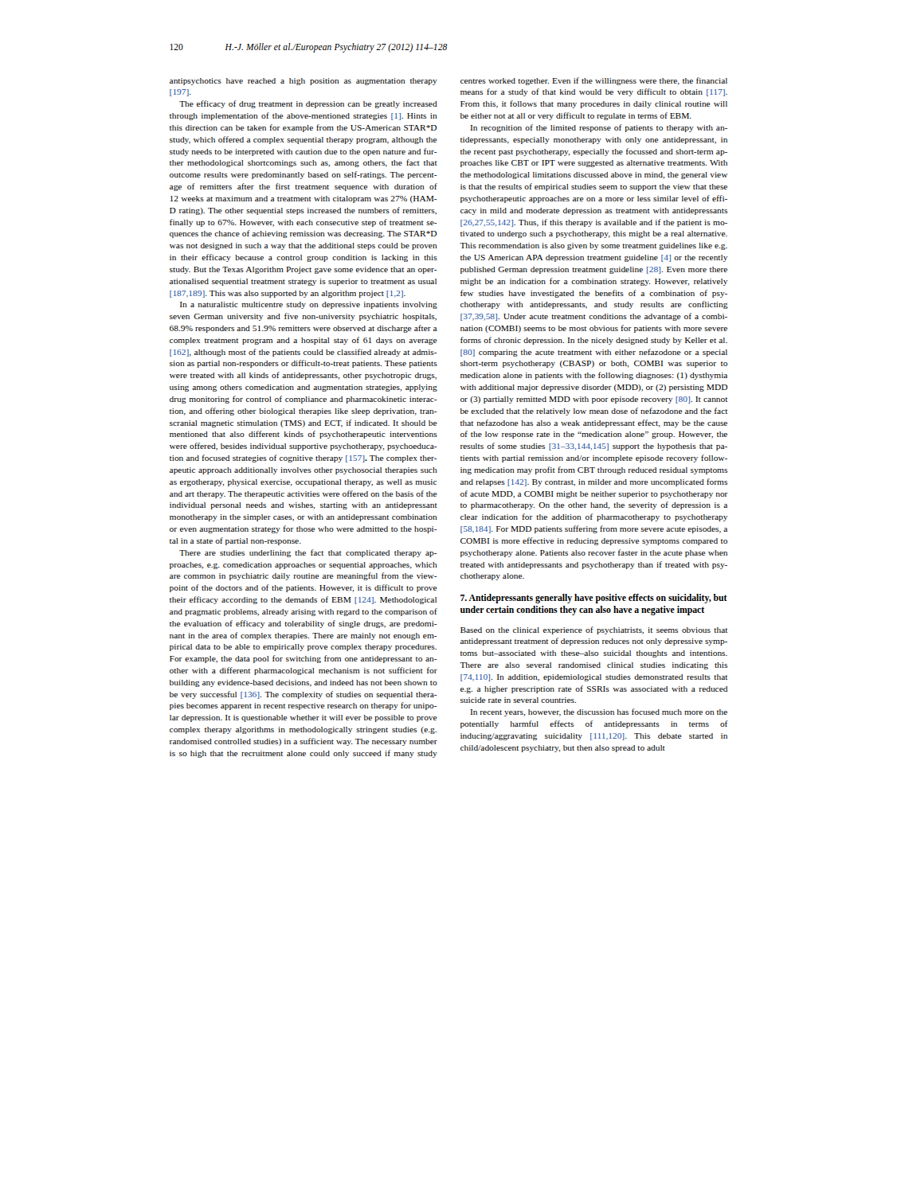120 H.-J. Möller et al./European Psychiatry 27 (2012) 114–128
antipsychotics have reached a high position as augmentation therapy [197].
The efficacy of drug treatment in depression can be greatly increased through implementation of the above-mentioned strategies [1]. Hints in this direction can be taken for example from the US-American STAR*D study, which offered a complex sequential therapy program, although the study needs to be interpreted with caution due to the open nature and further methodological shortcomings such as, among others, the fact that outcome results were predominantly based on self-ratings. The percentage of remitters after the first treatment sequence with duration of 12 weeks at maximum and a treatment with citalopram was 27% (HAM-D rating). The other sequential steps increased the numbers of remitters, finally up to 67%. However, with each consecutive step of treatment sequences the chance of achieving remission was decreasing. The STAR*D was not designed in such a way that the additional steps could be proven in their efficacy because a control group condition is lacking in this study. But the Texas Algorithm Project gave some evidence that an operationalised sequential treatment strategy is superior to treatment as usual [187,189]. This was also supported by an algorithm project [1,2].
In a naturalistic multicentre study on depressive inpatients involving seven German university and five non-university psychiatric hospitals, 68.9% responders and 51.9% remitters were observed at discharge after a complex treatment program and a hospital stay of 61 days on average [162], although most of the patients could be classified already at admission as partial non-responders or difficult-to-treat patients. These patients were treated with all kinds of antidepressants, other psychotropic drugs, using among others comedication and augmentation strategies, applying drug monitoring for control of compliance and pharmacokinetic interaction, and offering other biological therapies like sleep deprivation, transcranial magnetic stimulation (TMS) and ECT, if indicated. It should be mentioned that also different kinds of psychotherapeutic interventions were offered, besides individual supportive psychotherapy, psychoeducation and focused strategies of cognitive therapy [157]. The complex therapeutic approach additionally involves other psychosocial therapies such as ergotherapy, physical exercise, occupational therapy, as well as music and art therapy. The therapeutic activities were offered on the basis of the individual personal needs and wishes, starting with an antidepressant monotherapy in the simpler cases, or with an antidepressant combination or even augmentation strategy for those who were admitted to the hospital in a state of partial non-response.
There are studies underlining the fact that complicated therapy approaches, e.g. comedication approaches or sequential approaches, which are common in psychiatric daily routine are meaningful from the viewpoint of the doctors and of the patients. However, it is difficult to prove their efficacy according to the demands of EBM [124]. Methodological and pragmatic problems, already arising with regard to the comparison of the evaluation of efficacy and tolerability of single drugs, are predominant in the area of complex therapies. There are mainly not enough empirical data to be able to empirically prove complex therapy procedures. For example, the data pool for switching from one antidepressant to another with a different pharmacological mechanism is not sufficient for building any evidence-based decisions, and indeed has not been shown to be very successful [136]. The complexity of studies on sequential therapies becomes apparent in recent respective research on therapy for unipolar depression. It is questionable whether it will ever be possible to prove complex therapy algorithms in methodologically stringent studies (e.g. randomised controlled studies) in a sufficient way. The necessary number is so high that the recruitment alone could only succeed if many study centres worked together. Even if the willingness were there, the financial means for a study of that kind would be very difficult to obtain [117]. From this, it follows that many procedures in daily clinical routine will be either not at all or very difficult to regulate in terms of EBM.
In recognition of the limited response of patients to therapy with antidepressants, especially monotherapy with only one antidepressant, in the recent past psychotherapy, especially the focussed and short-term approaches like CBT or IPT were suggested as alternative treatments. With the methodological limitations discussed above in mind, the general view is that the results of empirical studies seem to support the view that these psychotherapeutic approaches are on a more or less similar level of efficacy in mild and moderate depression as treatment with antidepressants [26,27,55,142]. Thus, if this therapy is available and if the patient is motivated to undergo such a psychotherapy, this might be a real alternative. This recommendation is also given by some treatment guidelines like e.g. the US American APA depression treatment guideline [4] or the recently published German depression treatment guideline [28]. Even more there might be an indication for a combination strategy. However, relatively few studies have investigated the benefits of a combination of psychotherapy with antidepressants, and study results are conflicting [37,39,58]. Under acute treatment conditions the advantage of a combination (COMBI) seems to be most obvious for patients with more severe forms of chronic depression. In the nicely designed study by Keller et al. [80] comparing the acute treatment with either nefazodone or a special short-term psychotherapy (CBASP) or both, COMBI was superior to medication alone in patients with the following diagnoses: (1) dysthymia with additional major depressive disorder (MDD), or (2) persisting MDD or (3) partially remitted MDD with poor episode recovery [80]. It cannot be excluded that the relatively low mean dose of nefazodone and the fact that nefazodone has also a weak antidepressant effect, may be the cause of the low response rate in the “medication alone” group. However, the results of some studies [31–33,144,145] support the hypothesis that patients with partial remission and/or incomplete episode recovery following medication may profit from CBT through reduced residual symptoms and relapses [142]. By contrast, in milder and more uncomplicated forms of acute MDD, a COMBI might be neither superior to psychotherapy nor to pharmacotherapy. On the other hand, the severity of depression is a clear indication for the addition of pharmacotherapy to psychotherapy [58,184]. For MDD patients suffering from more severe acute episodes, a COMBI is more effective in reducing depressive symptoms compared to psychotherapy alone. Patients also recover faster in the acute phase when treated with antidepressants and psychotherapy than if treated with psychotherapy alone.
7. Antidepressants generally have positive effects on suicidality, but under certain conditions they can also have a negative impact
Based on the clinical experience of psychiatrists, it seems obvious that antidepressant treatment of depression reduces not only depressive symptoms but–associated with these–also suicidal thoughts and intentions. There are also several randomised clinical studies indicating this [74,110]. In addition, epidemiological studies demonstrated results that e.g. a higher prescription rate of SSRIs was associated with a reduced suicide rate in several countries.
In recent years, however, the discussion has focused much more on the potentially harmful effects of antidepressants in terms of inducing/aggravating suicidality [111,120]. This debate started in child/adolescent psychiatry, but then also spread to adult